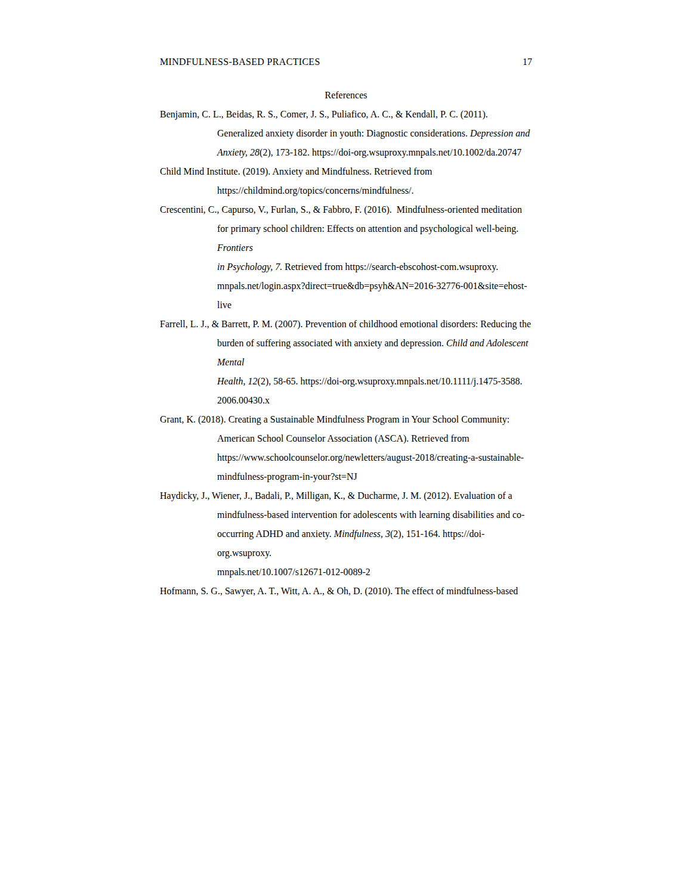Mindfulness-Based Practices 17
References
Benjamin, C. L., Beidas, R. S., Comer, J. S., Puliafico, A. C., & Kendall, P. C. (2011). Generalized anxiety disorder in youth: Diagnostic considerations. Depression and Anxiety, 28(2), 173-182. https://doi-org.wsuproxy.mnpals.net/10.1002/da.20747
Child Mind Institute. (2019). Anxiety and Mindfulness. Retrieved from https://childmind.org/topics/concerns/mindfulness/.
Crescentini, C., Capurso, V., Furlan, S., & Fabbro, F. (2016). Mindfulness-oriented meditation for primary school children: Effects on attention and psychological well-being. Frontiers in Psychology, 7. Retrieved from https://search-ebscohost-com.wsuproxy. mnpals.net/login.aspx?direct=true&db=psyh&AN=2016-32776-001&site=ehost-live
Farrell, L. J., & Barrett, P. M. (2007). Prevention of childhood emotional disorders: Reducing the burden of suffering associated with anxiety and depression. Child and Adolescent Mental Health, 12(2), 58-65. https://doi-org.wsuproxy.mnpals.net/10.1111/j.1475-3588. 2006.00430.x
Grant, K. (2018). Creating a Sustainable Mindfulness Program in Your School Community: American School Counselor Association (ASCA). Retrieved from https://www.schoolcounselor.org/newletters/august-2018/creating-a-sustainable- mindfulness-program-in-your?st=NJ
Haydicky, J., Wiener, J., Badali, P., Milligan, K., & Ducharme, J. M. (2012). Evaluation of a mindfulness-based intervention for adolescents with learning disabilities and co- occurring ADHD and anxiety. Mindfulness, 3(2), 151-164. https://doi-org.wsuproxy. mnpals.net/10.1007/s12671-012-0089-2
Hofmann, S. G., Sawyer, A. T., Witt, A. A., & Oh, D. (2010). The effect of mindfulness-based